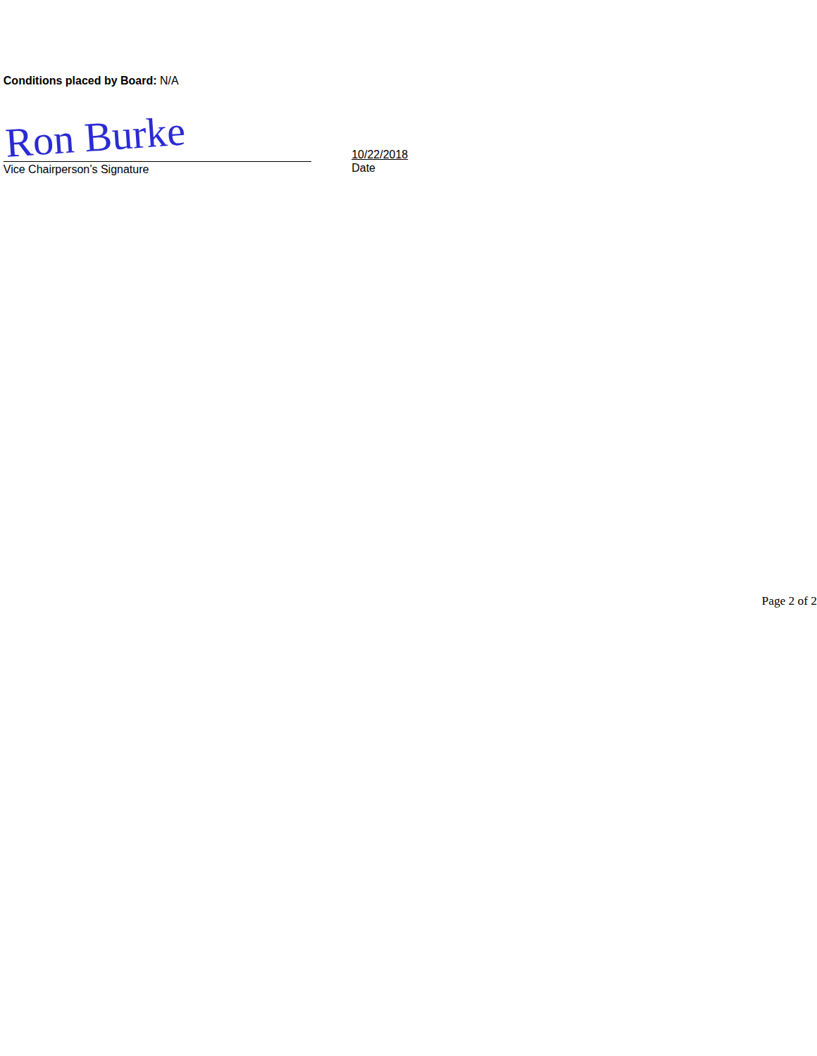Conditions placed by Board: N/A
Ron Burke
Vice Chairperson’s Signature
10/22/2018
Date
Page 2 of 2